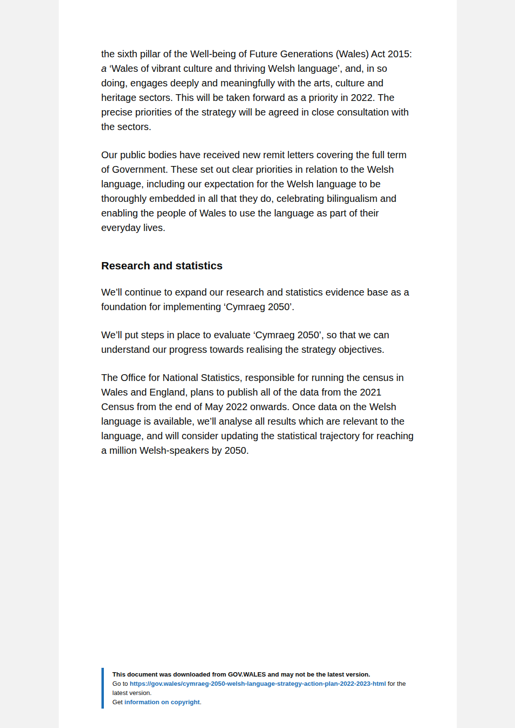the sixth pillar of the Well-being of Future Generations (Wales) Act 2015: a ‘Wales of vibrant culture and thriving Welsh language’, and, in so doing, engages deeply and meaningfully with the arts, culture and heritage sectors. This will be taken forward as a priority in 2022. The precise priorities of the strategy will be agreed in close consultation with the sectors.
Our public bodies have received new remit letters covering the full term of Government. These set out clear priorities in relation to the Welsh language, including our expectation for the Welsh language to be thoroughly embedded in all that they do, celebrating bilingualism and enabling the people of Wales to use the language as part of their everyday lives.
Research and statistics
We’ll continue to expand our research and statistics evidence base as a foundation for implementing ‘Cymraeg 2050’.
We’ll put steps in place to evaluate ‘Cymraeg 2050’, so that we can understand our progress towards realising the strategy objectives.
The Office for National Statistics, responsible for running the census in Wales and England, plans to publish all of the data from the 2021 Census from the end of May 2022 onwards. Once data on the Welsh language is available, we’ll analyse all results which are relevant to the language, and will consider updating the statistical trajectory for reaching a million Welsh-speakers by 2050.
This document was downloaded from GOV.WALES and may not be the latest version.
Go to https://gov.wales/cymraeg-2050-welsh-language-strategy-action-plan-2022-2023-html for the latest version.
Get information on copyright.